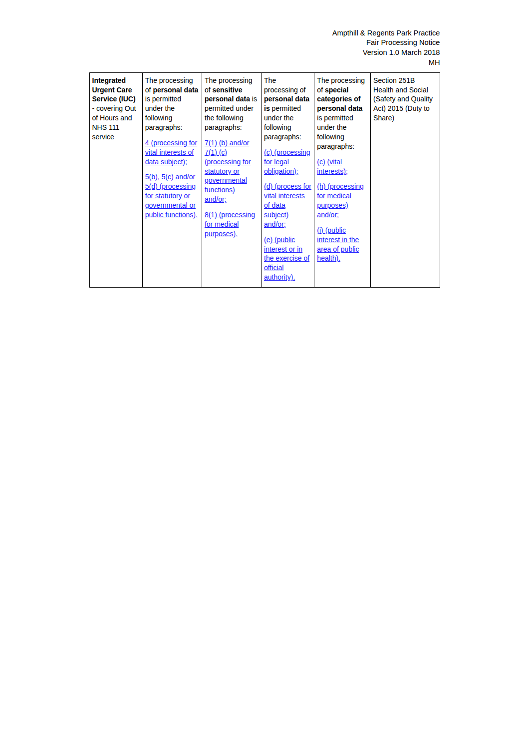Ampthill & Regents Park Practice
Fair Processing Notice
Version 1.0 March 2018
MH
| Integrated Urgent Care Service (IUC) - covering Out of Hours and NHS 111 service | The processing of personal data is permitted under the following paragraphs: 4 (processing for vital interests of data subject); 5(b), 5(c) and/or 5(d) (processing for statutory or governmental or public functions). | The processing of sensitive personal data is permitted under the following paragraphs: 7(1) (b) and/or 7(1) (c) (processing for statutory or governmental functions) and/or; 8(1) (processing for medical purposes). | The processing of personal data is permitted under the following paragraphs: (c) (processing for legal obligation); (d) (process for vital interests of data subject) and/or; (e) (public interest or in the exercise of official authority). | The processing of special categories of personal data is permitted under the following paragraphs: (c) (vital interests); (h) (processing for medical purposes) and/or; (i) (public interest in the area of public health). | Section 251B Health and Social (Safety and Quality Act) 2015 (Duty to Share) |